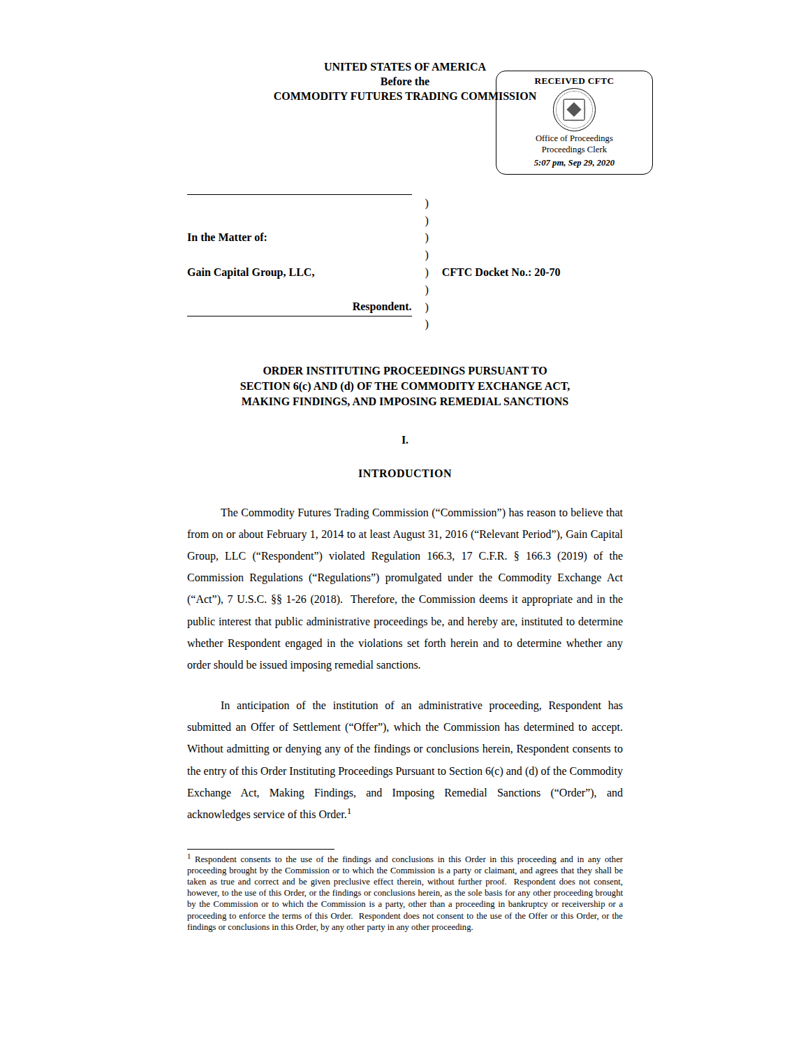UNITED STATES OF AMERICA
Before the
COMMODITY FUTURES TRADING COMMISSION
RECEIVED CFTC
Office of Proceedings
Proceedings Clerk
5:07 pm, Sep 29, 2020
| | ) | |
| | ) | |
| In the Matter of: | ) | |
| | ) | |
| Gain Capital Group, LLC, | ) | CFTC Docket No.: 20-70 |
| | ) | |
| Respondent. | ) | |
| | ) | |
ORDER INSTITUTING PROCEEDINGS PURSUANT TO
SECTION 6(c) AND (d) OF THE COMMODITY EXCHANGE ACT,
MAKING FINDINGS, AND IMPOSING REMEDIAL SANCTIONS
I.
INTRODUCTION
The Commodity Futures Trading Commission (“Commission”) has reason to believe that from on or about February 1, 2014 to at least August 31, 2016 (“Relevant Period”), Gain Capital Group, LLC (“Respondent”) violated Regulation 166.3, 17 C.F.R. § 166.3 (2019) of the Commission Regulations (“Regulations”) promulgated under the Commodity Exchange Act (“Act”), 7 U.S.C. §§ 1-26 (2018). Therefore, the Commission deems it appropriate and in the public interest that public administrative proceedings be, and hereby are, instituted to determine whether Respondent engaged in the violations set forth herein and to determine whether any order should be issued imposing remedial sanctions.
In anticipation of the institution of an administrative proceeding, Respondent has submitted an Offer of Settlement (“Offer”), which the Commission has determined to accept. Without admitting or denying any of the findings or conclusions herein, Respondent consents to the entry of this Order Instituting Proceedings Pursuant to Section 6(c) and (d) of the Commodity Exchange Act, Making Findings, and Imposing Remedial Sanctions (“Order”), and acknowledges service of this Order.1
1 Respondent consents to the use of the findings and conclusions in this Order in this proceeding and in any other proceeding brought by the Commission or to which the Commission is a party or claimant, and agrees that they shall be taken as true and correct and be given preclusive effect therein, without further proof. Respondent does not consent, however, to the use of this Order, or the findings or conclusions herein, as the sole basis for any other proceeding brought by the Commission or to which the Commission is a party, other than a proceeding in bankruptcy or receivership or a proceeding to enforce the terms of this Order. Respondent does not consent to the use of the Offer or this Order, or the findings or conclusions in this Order, by any other party in any other proceeding.